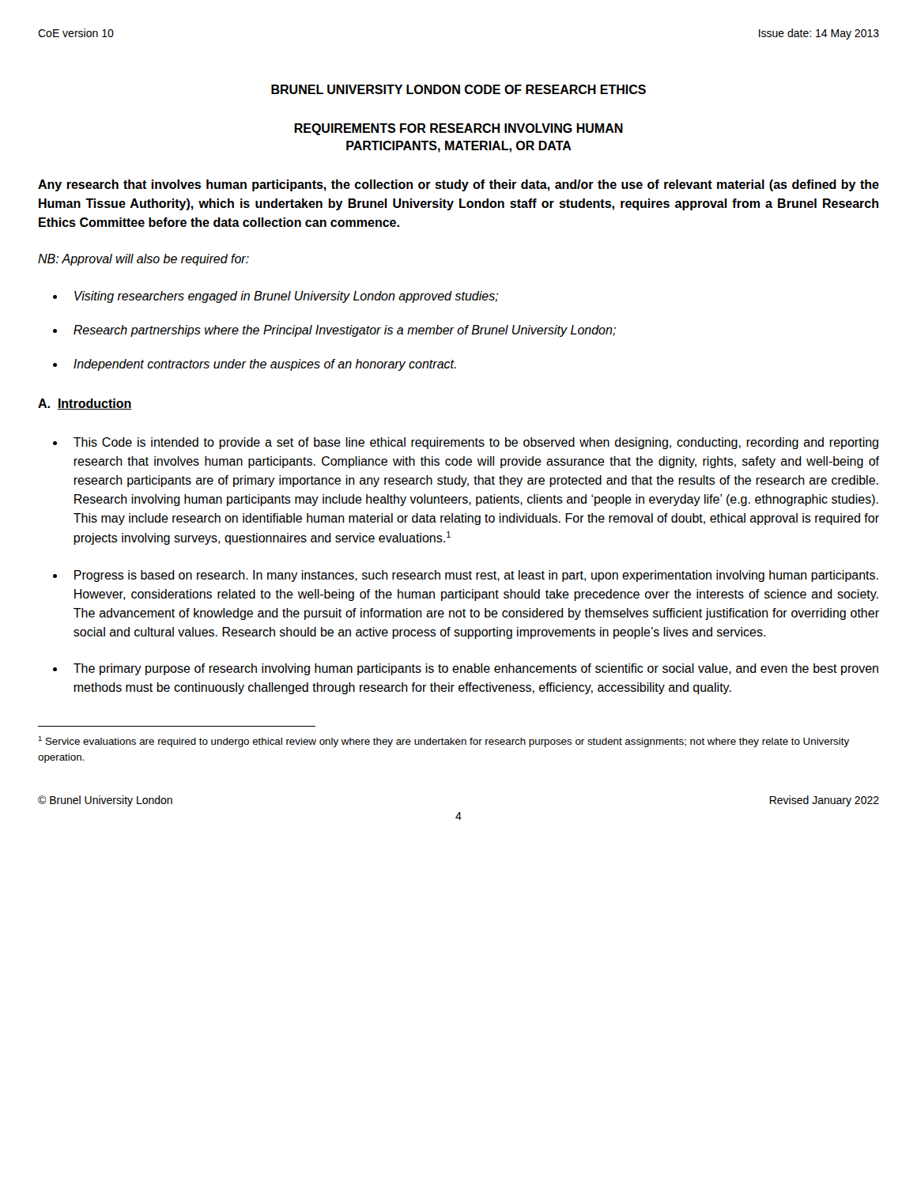CoE version 10 Issue date: 14 May 2013
Brunel University London Code of Research Ethics
Requirements for research involving human
participants, material, or data
Any research that involves human participants, the collection or study of their data, and/or the use of relevant material (as defined by the Human Tissue Authority), which is undertaken by Brunel University London staff or students, requires approval from a Brunel Research Ethics Committee before the data collection can commence.
NB: Approval will also be required for:
Visiting researchers engaged in Brunel University London approved studies;
Research partnerships where the Principal Investigator is a member of Brunel University London;
Independent contractors under the auspices of an honorary contract.
A. Introduction
This Code is intended to provide a set of base line ethical requirements to be observed when designing, conducting, recording and reporting research that involves human participants. Compliance with this code will provide assurance that the dignity, rights, safety and well-being of research participants are of primary importance in any research study, that they are protected and that the results of the research are credible. Research involving human participants may include healthy volunteers, patients, clients and ‘people in everyday life’ (e.g. ethnographic studies). This may include research on identifiable human material or data relating to individuals. For the removal of doubt, ethical approval is required for projects involving surveys, questionnaires and service evaluations.1
Progress is based on research. In many instances, such research must rest, at least in part, upon experimentation involving human participants. However, considerations related to the well-being of the human participant should take precedence over the interests of science and society. The advancement of knowledge and the pursuit of information are not to be considered by themselves sufficient justification for overriding other social and cultural values. Research should be an active process of supporting improvements in people’s lives and services.
The primary purpose of research involving human participants is to enable enhancements of scientific or social value, and even the best proven methods must be continuously challenged through research for their effectiveness, efficiency, accessibility and quality.
1 Service evaluations are required to undergo ethical review only where they are undertaken for research purposes or student assignments; not where they relate to University operation.
© Brunel University London Revised January 2022 4